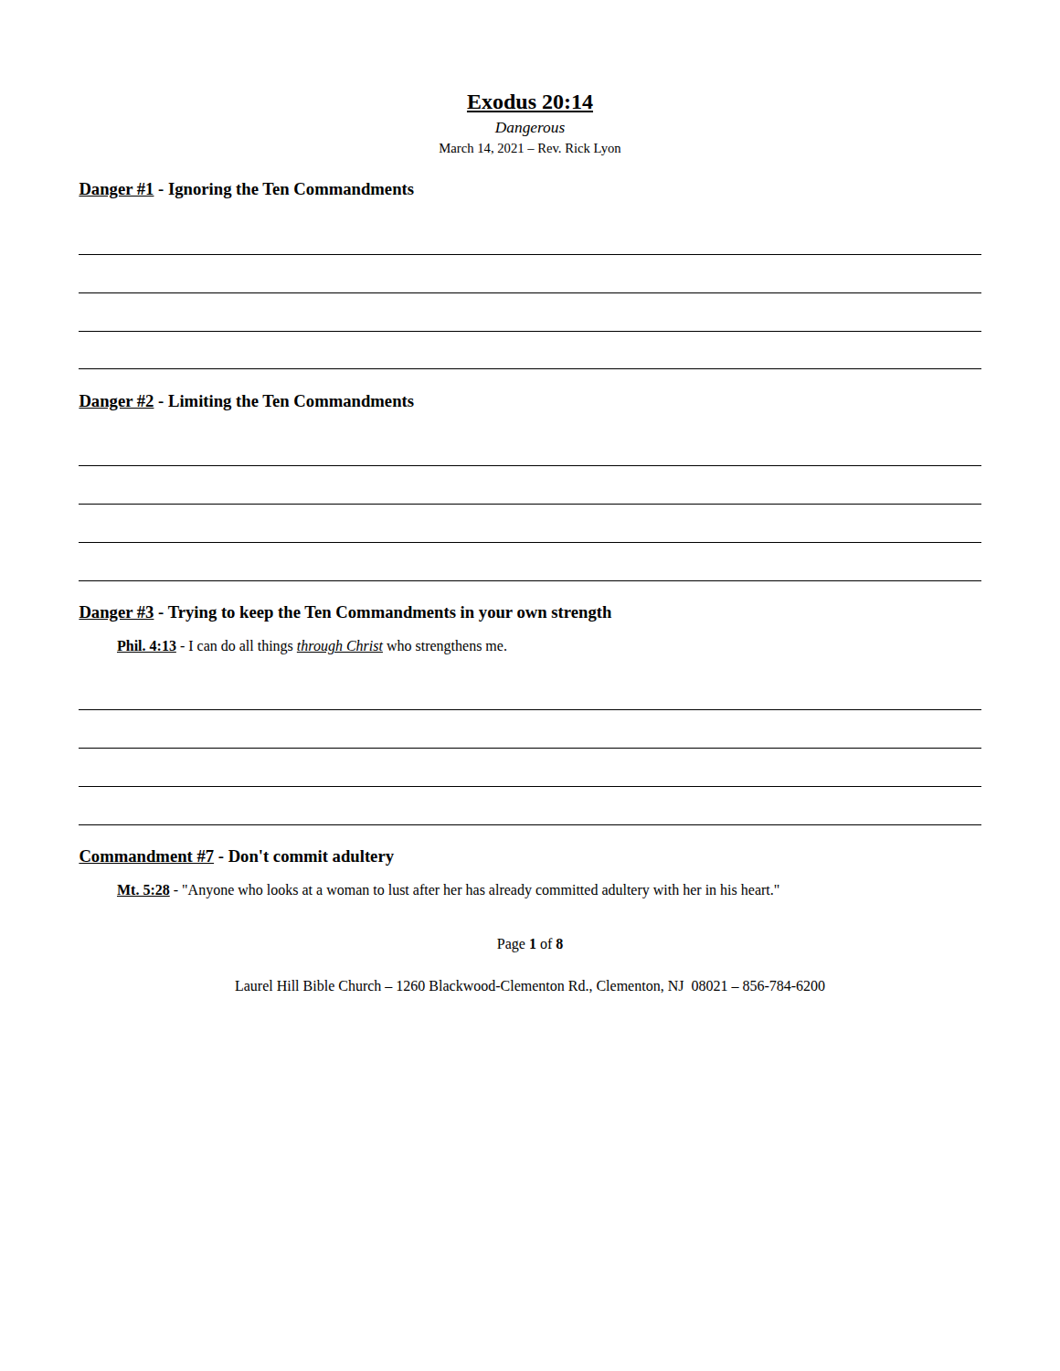Exodus 20:14
Dangerous
March 14, 2021 – Rev. Rick Lyon
Danger #1 - Ignoring the Ten Commandments
Danger #2 - Limiting the Ten Commandments
Danger #3 - Trying to keep the Ten Commandments in your own strength
Phil. 4:13 - I can do all things through Christ who strengthens me.
Commandment #7 - Don't commit adultery
Mt. 5:28 - "Anyone who looks at a woman to lust after her has already committed adultery with her in his heart."
Page 1 of 8
Laurel Hill Bible Church – 1260 Blackwood-Clementon Rd., Clementon, NJ 08021 – 856-784-6200